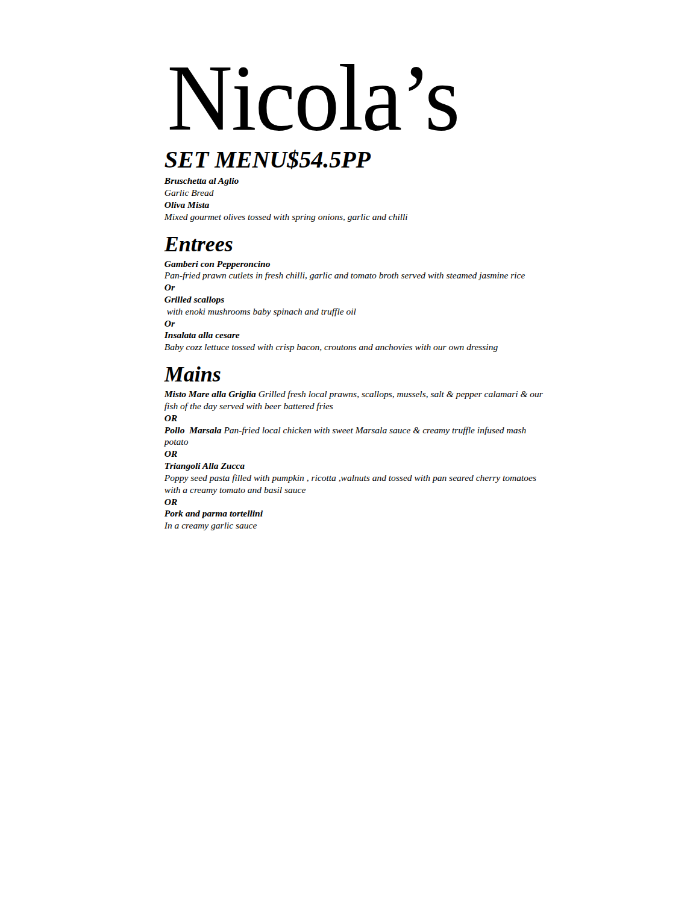Nicola’s
SET MENU$54.5PP
Bruschetta al Aglio
Garlic Bread
Oliva Mista
Mixed gourmet olives tossed with spring onions, garlic and chilli
Entrees
Gamberi con Pepperoncino
Pan-fried prawn cutlets in fresh chilli, garlic and tomato broth served with steamed jasmine rice
Or
Grilled scallops
with enoki mushrooms baby spinach and truffle oil
Or
Insalata alla cesare
Baby cozz lettuce tossed with crisp bacon, croutons and anchovies with our own dressing
Mains
Misto Mare alla Griglia Grilled fresh local prawns, scallops, mussels, salt & pepper calamari & our fish of the day served with beer battered fries
OR
Pollo Marsala Pan-fried local chicken with sweet Marsala sauce & creamy truffle infused mash potato
OR
Triangoli Alla Zucca
Poppy seed pasta filled with pumpkin , ricotta ,walnuts and tossed with pan seared cherry tomatoes with a creamy tomato and basil sauce
OR
Pork and parma tortellini
In a creamy garlic sauce